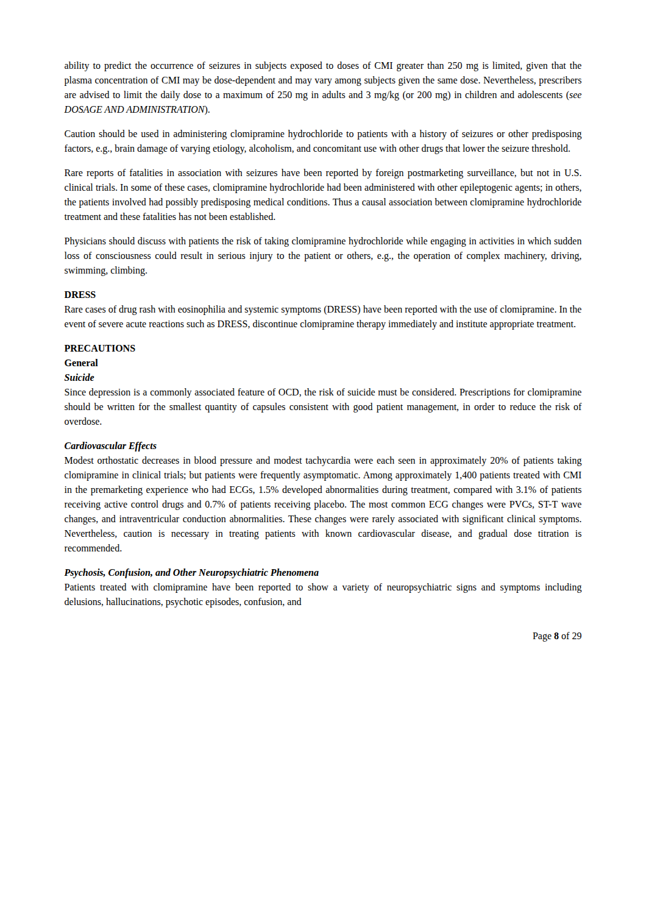ability to predict the occurrence of seizures in subjects exposed to doses of CMI greater than 250 mg is limited, given that the plasma concentration of CMI may be dose-dependent and may vary among subjects given the same dose. Nevertheless, prescribers are advised to limit the daily dose to a maximum of 250 mg in adults and 3 mg/kg (or 200 mg) in children and adolescents (see DOSAGE AND ADMINISTRATION).
Caution should be used in administering clomipramine hydrochloride to patients with a history of seizures or other predisposing factors, e.g., brain damage of varying etiology, alcoholism, and concomitant use with other drugs that lower the seizure threshold.
Rare reports of fatalities in association with seizures have been reported by foreign postmarketing surveillance, but not in U.S. clinical trials. In some of these cases, clomipramine hydrochloride had been administered with other epileptogenic agents; in others, the patients involved had possibly predisposing medical conditions. Thus a causal association between clomipramine hydrochloride treatment and these fatalities has not been established.
Physicians should discuss with patients the risk of taking clomipramine hydrochloride while engaging in activities in which sudden loss of consciousness could result in serious injury to the patient or others, e.g., the operation of complex machinery, driving, swimming, climbing.
DRESS
Rare cases of drug rash with eosinophilia and systemic symptoms (DRESS) have been reported with the use of clomipramine. In the event of severe acute reactions such as DRESS, discontinue clomipramine therapy immediately and institute appropriate treatment.
PRECAUTIONS
General
Suicide
Since depression is a commonly associated feature of OCD, the risk of suicide must be considered. Prescriptions for clomipramine should be written for the smallest quantity of capsules consistent with good patient management, in order to reduce the risk of overdose.
Cardiovascular Effects
Modest orthostatic decreases in blood pressure and modest tachycardia were each seen in approximately 20% of patients taking clomipramine in clinical trials; but patients were frequently asymptomatic. Among approximately 1,400 patients treated with CMI in the premarketing experience who had ECGs, 1.5% developed abnormalities during treatment, compared with 3.1% of patients receiving active control drugs and 0.7% of patients receiving placebo. The most common ECG changes were PVCs, ST-T wave changes, and intraventricular conduction abnormalities. These changes were rarely associated with significant clinical symptoms. Nevertheless, caution is necessary in treating patients with known cardiovascular disease, and gradual dose titration is recommended.
Psychosis, Confusion, and Other Neuropsychiatric Phenomena
Patients treated with clomipramine have been reported to show a variety of neuropsychiatric signs and symptoms including delusions, hallucinations, psychotic episodes, confusion, and
Page 8 of 29